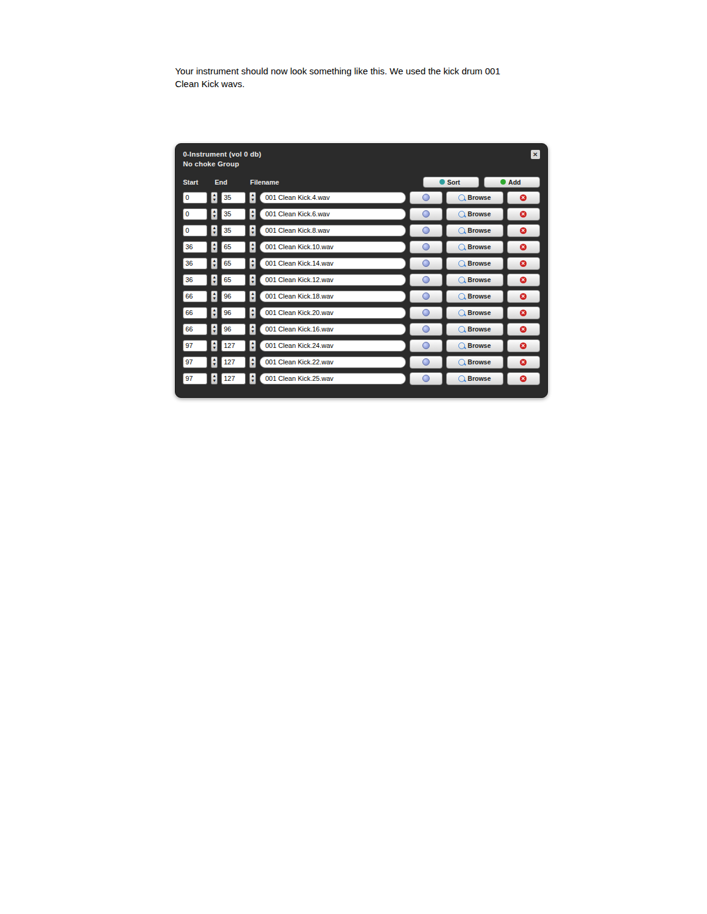Your instrument should now look something like this. We used the kick drum 001 Clean Kick wavs.
0-Instrument (vol 0 db)
No choke Group
✕
Start End Filename Sort Add
0▲
▼ 35▲
▼ 001 Clean Kick.4.wav Browse ✕
0▲
▼ 35▲
▼ 001 Clean Kick.6.wav Browse ✕
0▲
▼ 35▲
▼ 001 Clean Kick.8.wav Browse ✕
36▲
▼ 65▲
▼ 001 Clean Kick.10.wav Browse ✕
36▲
▼ 65▲
▼ 001 Clean Kick.14.wav Browse ✕
36▲
▼ 65▲
▼ 001 Clean Kick.12.wav Browse ✕
66▲
▼ 96▲
▼ 001 Clean Kick.18.wav Browse ✕
66▲
▼ 96▲
▼ 001 Clean Kick.20.wav Browse ✕
66▲
▼ 96▲
▼ 001 Clean Kick.16.wav Browse ✕
97▲
▼ 127▲
▼ 001 Clean Kick.24.wav Browse ✕
97▲
▼ 127▲
▼ 001 Clean Kick.22.wav Browse ✕
97▲
▼ 127▲
▼ 001 Clean Kick.25.wav Browse ✕